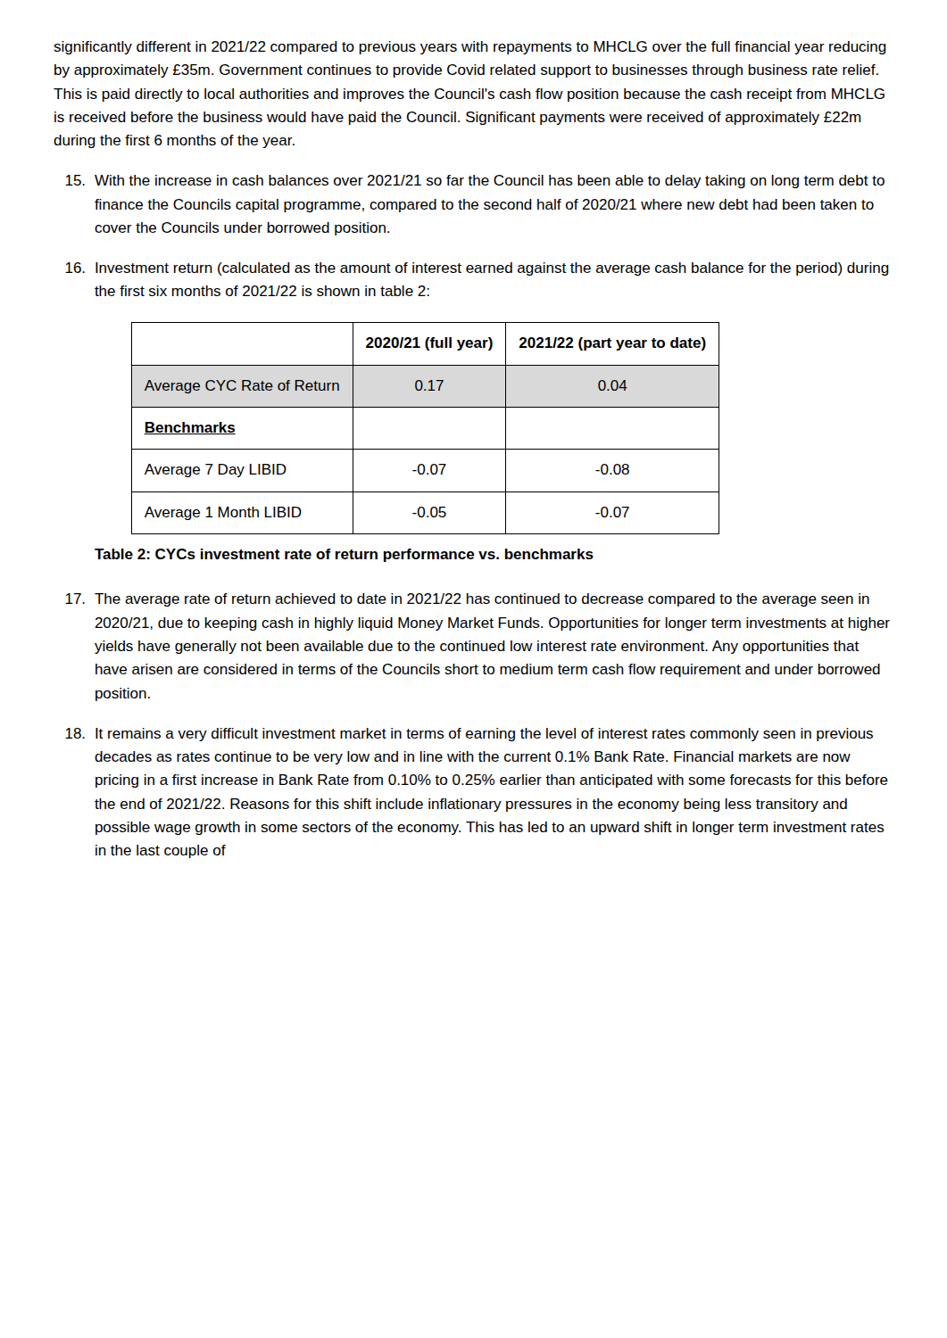significantly different in 2021/22 compared to previous years with repayments to MHCLG over the full financial year reducing by approximately £35m. Government continues to provide Covid related support to businesses through business rate relief. This is paid directly to local authorities and improves the Council's cash flow position because the cash receipt from MHCLG is received before the business would have paid the Council. Significant payments were received of approximately £22m during the first 6 months of the year.
With the increase in cash balances over 2021/21 so far the Council has been able to delay taking on long term debt to finance the Councils capital programme, compared to the second half of 2020/21 where new debt had been taken to cover the Councils under borrowed position.
Investment return (calculated as the amount of interest earned against the average cash balance for the period) during the first six months of 2021/22 is shown in table 2:
| | 2020/21 (full year) | 2021/22 (part year to date) |
| --- | --- | --- |
| Average CYC Rate of Return | 0.17 | 0.04 |
| Benchmarks | | |
| Average 7 Day LIBID | -0.07 | -0.08 |
| Average 1 Month LIBID | -0.05 | -0.07 |
Table 2: CYCs investment rate of return performance vs. benchmarks
The average rate of return achieved to date in 2021/22 has continued to decrease compared to the average seen in 2020/21, due to keeping cash in highly liquid Money Market Funds. Opportunities for longer term investments at higher yields have generally not been available due to the continued low interest rate environment. Any opportunities that have arisen are considered in terms of the Councils short to medium term cash flow requirement and under borrowed position.
It remains a very difficult investment market in terms of earning the level of interest rates commonly seen in previous decades as rates continue to be very low and in line with the current 0.1% Bank Rate. Financial markets are now pricing in a first increase in Bank Rate from 0.10% to 0.25% earlier than anticipated with some forecasts for this before the end of 2021/22. Reasons for this shift include inflationary pressures in the economy being less transitory and possible wage growth in some sectors of the economy. This has led to an upward shift in longer term investment rates in the last couple of